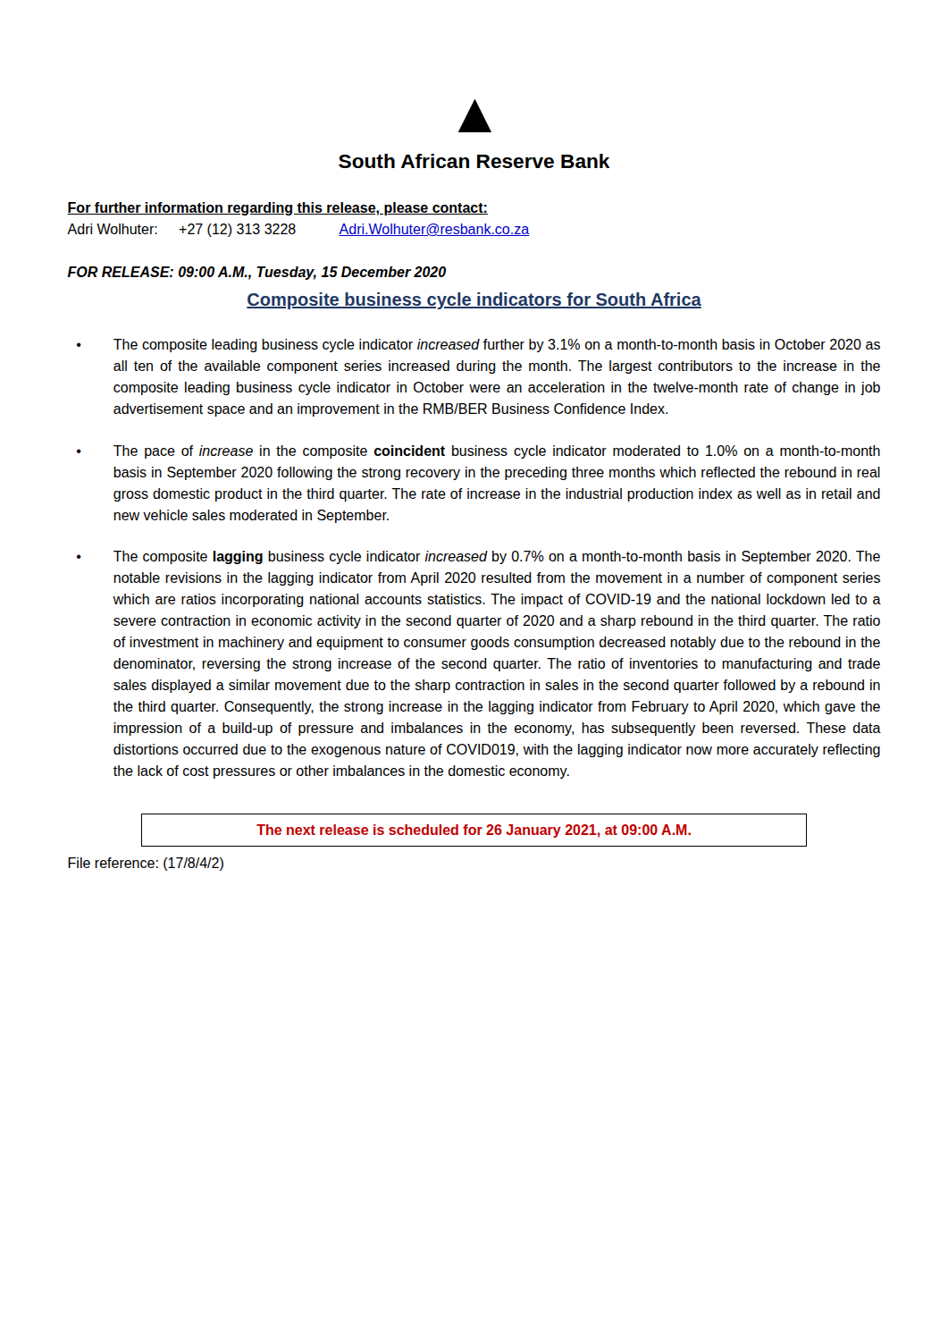▲
South African Reserve Bank
For further information regarding this release, please contact:
Adri Wolhuter: +27 (12) 313 3228 Adri.Wolhuter@resbank.co.za
FOR RELEASE: 09:00 A.M., Tuesday, 15 December 2020
Composite business cycle indicators for South Africa
The composite leading business cycle indicator increased further by 3.1% on a month-to-month basis in October 2020 as all ten of the available component series increased during the month. The largest contributors to the increase in the composite leading business cycle indicator in October were an acceleration in the twelve-month rate of change in job advertisement space and an improvement in the RMB/BER Business Confidence Index.
The pace of increase in the composite coincident business cycle indicator moderated to 1.0% on a month-to-month basis in September 2020 following the strong recovery in the preceding three months which reflected the rebound in real gross domestic product in the third quarter. The rate of increase in the industrial production index as well as in retail and new vehicle sales moderated in September.
The composite lagging business cycle indicator increased by 0.7% on a month-to-month basis in September 2020. The notable revisions in the lagging indicator from April 2020 resulted from the movement in a number of component series which are ratios incorporating national accounts statistics. The impact of COVID-19 and the national lockdown led to a severe contraction in economic activity in the second quarter of 2020 and a sharp rebound in the third quarter. The ratio of investment in machinery and equipment to consumer goods consumption decreased notably due to the rebound in the denominator, reversing the strong increase of the second quarter. The ratio of inventories to manufacturing and trade sales displayed a similar movement due to the sharp contraction in sales in the second quarter followed by a rebound in the third quarter. Consequently, the strong increase in the lagging indicator from February to April 2020, which gave the impression of a build-up of pressure and imbalances in the economy, has subsequently been reversed. These data distortions occurred due to the exogenous nature of COVID019, with the lagging indicator now more accurately reflecting the lack of cost pressures or other imbalances in the domestic economy.
The next release is scheduled for 26 January 2021, at 09:00 A.M.
File reference: (17/8/4/2)